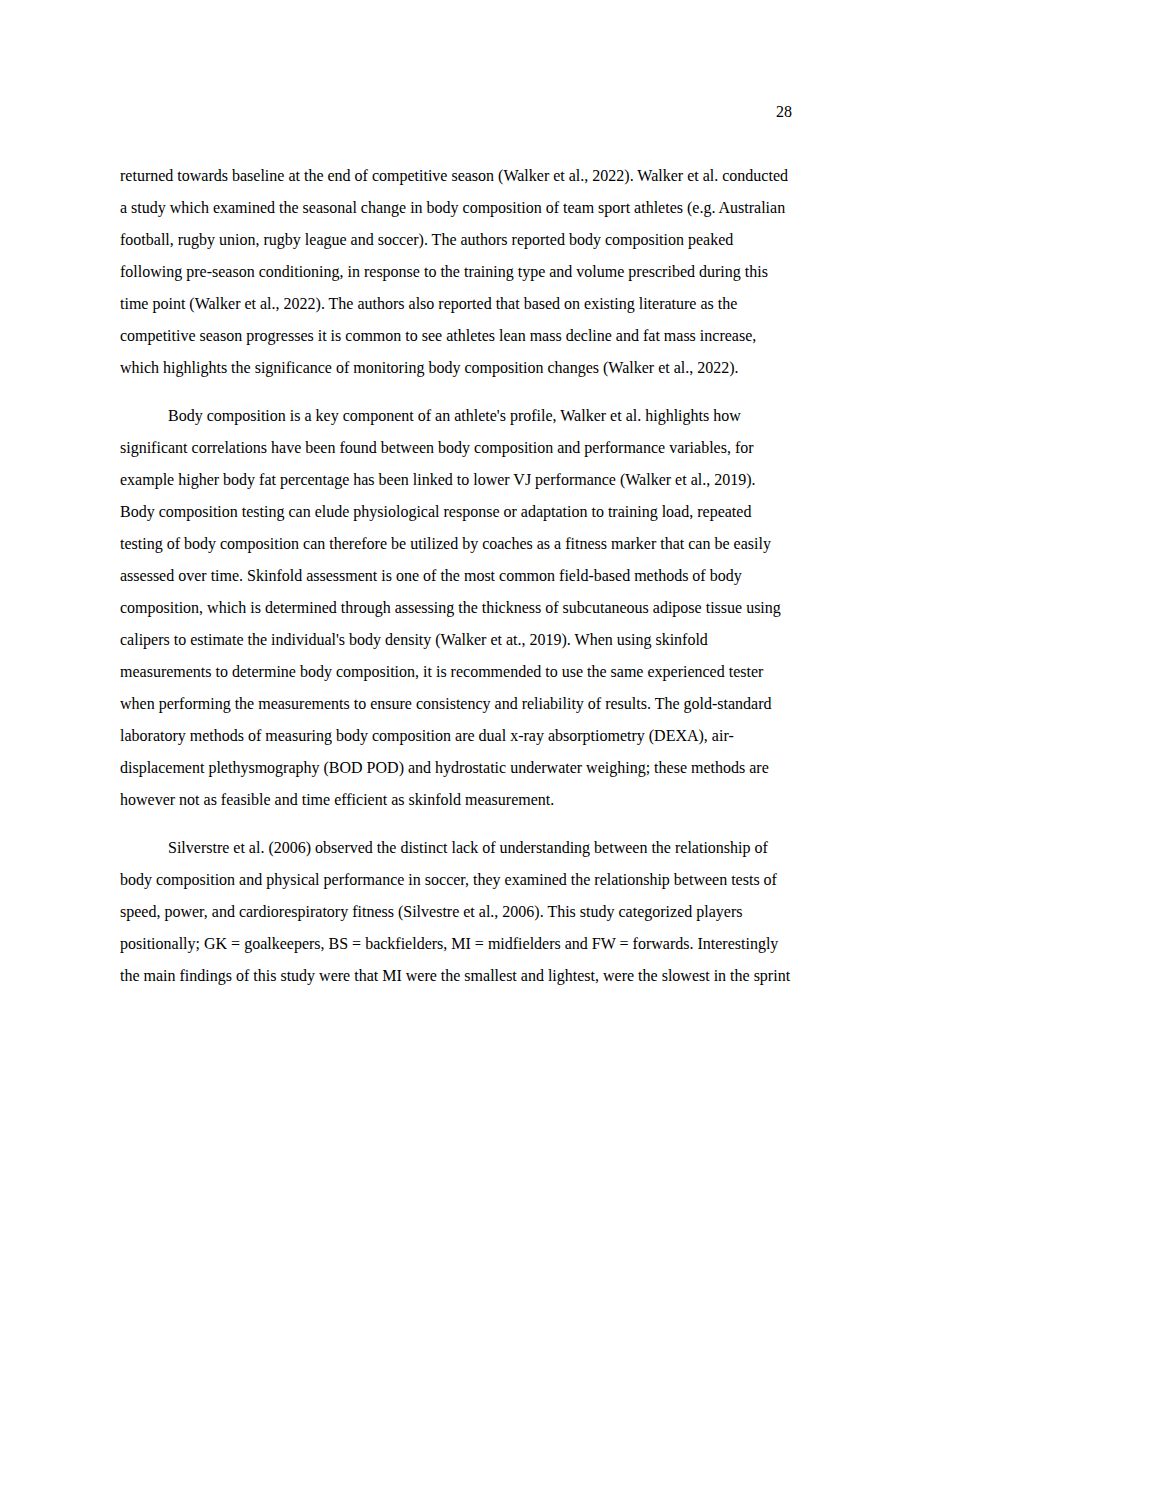28
returned towards baseline at the end of competitive season (Walker et al., 2022). Walker et al. conducted a study which examined the seasonal change in body composition of team sport athletes (e.g. Australian football, rugby union, rugby league and soccer). The authors reported body composition peaked following pre-season conditioning, in response to the training type and volume prescribed during this time point (Walker et al., 2022). The authors also reported that based on existing literature as the competitive season progresses it is common to see athletes lean mass decline and fat mass increase, which highlights the significance of monitoring body composition changes (Walker et al., 2022).
Body composition is a key component of an athlete's profile, Walker et al. highlights how significant correlations have been found between body composition and performance variables, for example higher body fat percentage has been linked to lower VJ performance (Walker et al., 2019). Body composition testing can elude physiological response or adaptation to training load, repeated testing of body composition can therefore be utilized by coaches as a fitness marker that can be easily assessed over time. Skinfold assessment is one of the most common field-based methods of body composition, which is determined through assessing the thickness of subcutaneous adipose tissue using calipers to estimate the individual's body density (Walker et at., 2019). When using skinfold measurements to determine body composition, it is recommended to use the same experienced tester when performing the measurements to ensure consistency and reliability of results. The gold-standard laboratory methods of measuring body composition are dual x-ray absorptiometry (DEXA), air-displacement plethysmography (BOD POD) and hydrostatic underwater weighing; these methods are however not as feasible and time efficient as skinfold measurement.
Silverstre et al. (2006) observed the distinct lack of understanding between the relationship of body composition and physical performance in soccer, they examined the relationship between tests of speed, power, and cardiorespiratory fitness (Silvestre et al., 2006). This study categorized players positionally; GK = goalkeepers, BS = backfielders, MI = midfielders and FW = forwards. Interestingly the main findings of this study were that MI were the smallest and lightest, were the slowest in the sprint